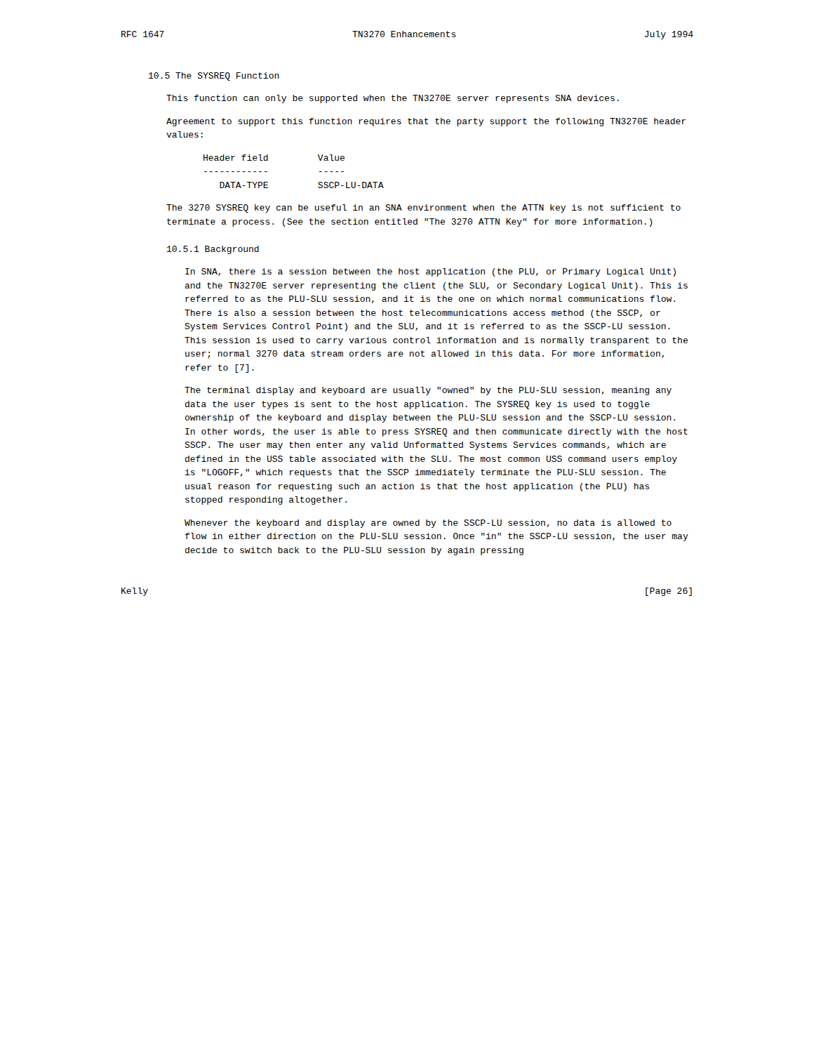RFC 1647 TN3270 Enhancements July 1994
10.5 The SYSREQ Function
This function can only be supported when the TN3270E server represents SNA devices.
Agreement to support this function requires that the party support the following TN3270E header values:
Header field         Value
------------         -----
   DATA-TYPE         SSCP-LU-DATA
The 3270 SYSREQ key can be useful in an SNA environment when the ATTN key is not sufficient to terminate a process. (See the section entitled "The 3270 ATTN Key" for more information.)
10.5.1 Background
In SNA, there is a session between the host application (the PLU, or Primary Logical Unit) and the TN3270E server representing the client (the SLU, or Secondary Logical Unit). This is referred to as the PLU-SLU session, and it is the one on which normal communications flow. There is also a session between the host telecommunications access method (the SSCP, or System Services Control Point) and the SLU, and it is referred to as the SSCP-LU session. This session is used to carry various control information and is normally transparent to the user; normal 3270 data stream orders are not allowed in this data. For more information, refer to [7].
The terminal display and keyboard are usually "owned" by the PLU-SLU session, meaning any data the user types is sent to the host application. The SYSREQ key is used to toggle ownership of the keyboard and display between the PLU-SLU session and the SSCP-LU session. In other words, the user is able to press SYSREQ and then communicate directly with the host SSCP. The user may then enter any valid Unformatted Systems Services commands, which are defined in the USS table associated with the SLU. The most common USS command users employ is "LOGOFF," which requests that the SSCP immediately terminate the PLU-SLU session. The usual reason for requesting such an action is that the host application (the PLU) has stopped responding altogether.
Whenever the keyboard and display are owned by the SSCP-LU session, no data is allowed to flow in either direction on the PLU-SLU session. Once "in" the SSCP-LU session, the user may decide to switch back to the PLU-SLU session by again pressing
Kelly [Page 26]